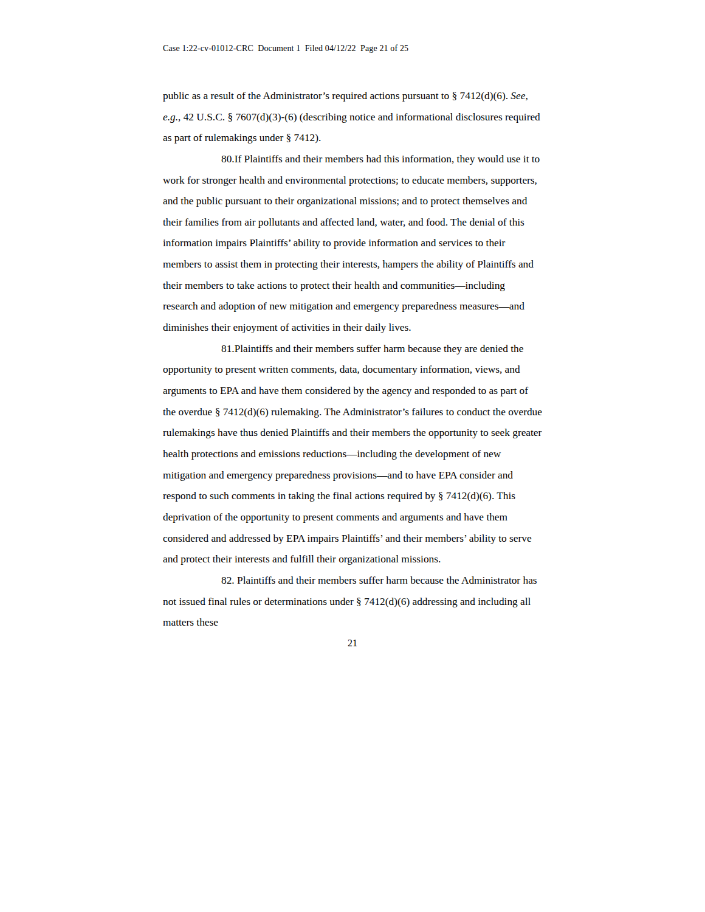Case 1:22-cv-01012-CRC Document 1 Filed 04/12/22 Page 21 of 25
public as a result of the Administrator’s required actions pursuant to § 7412(d)(6). See, e.g., 42 U.S.C. § 7607(d)(3)-(6) (describing notice and informational disclosures required as part of rulemakings under § 7412).
80. If Plaintiffs and their members had this information, they would use it to work for stronger health and environmental protections; to educate members, supporters, and the public pursuant to their organizational missions; and to protect themselves and their families from air pollutants and affected land, water, and food. The denial of this information impairs Plaintiffs’ ability to provide information and services to their members to assist them in protecting their interests, hampers the ability of Plaintiffs and their members to take actions to protect their health and communities—including research and adoption of new mitigation and emergency preparedness measures—and diminishes their enjoyment of activities in their daily lives.
81. Plaintiffs and their members suffer harm because they are denied the opportunity to present written comments, data, documentary information, views, and arguments to EPA and have them considered by the agency and responded to as part of the overdue § 7412(d)(6) rulemaking. The Administrator’s failures to conduct the overdue rulemakings have thus denied Plaintiffs and their members the opportunity to seek greater health protections and emissions reductions—including the development of new mitigation and emergency preparedness provisions—and to have EPA consider and respond to such comments in taking the final actions required by § 7412(d)(6). This deprivation of the opportunity to present comments and arguments and have them considered and addressed by EPA impairs Plaintiffs’ and their members’ ability to serve and protect their interests and fulfill their organizational missions.
82. Plaintiffs and their members suffer harm because the Administrator has not issued final rules or determinations under § 7412(d)(6) addressing and including all matters these
21